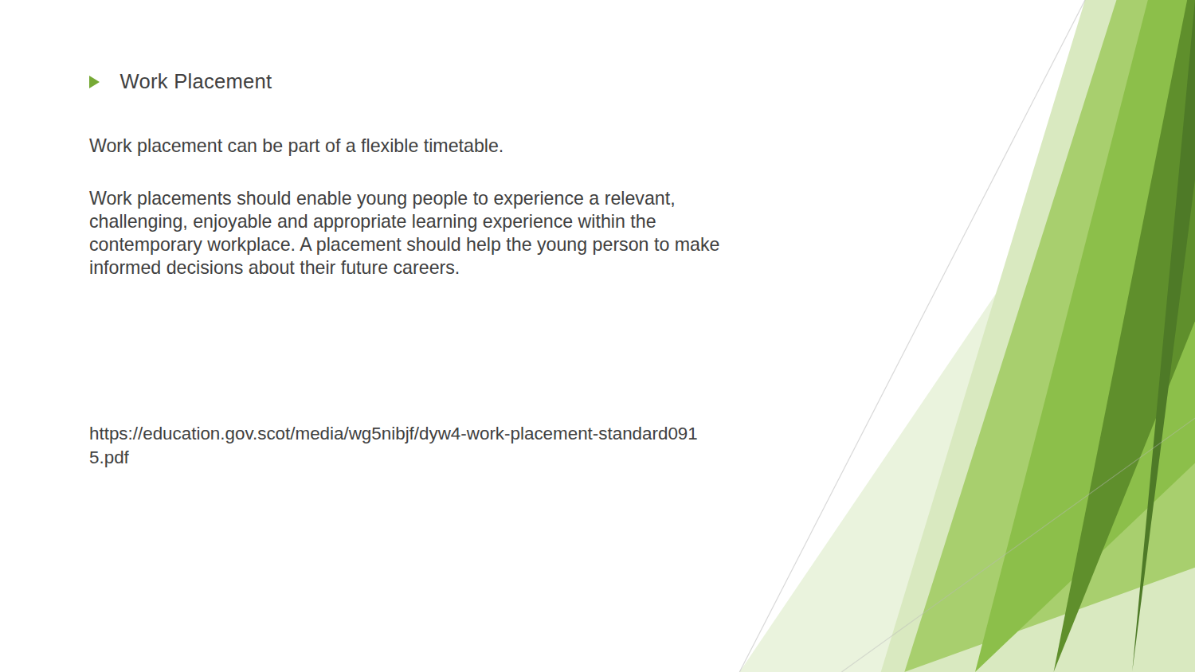Work Placement
Work placement can be part of a flexible timetable.
Work placements should enable young people to experience a relevant, challenging, enjoyable and appropriate learning experience within the contemporary workplace. A placement should help the young person to make informed decisions about their future careers.
https://education.gov.scot/media/wg5nibjf/dyw4-work-placement-standard0915.pdf